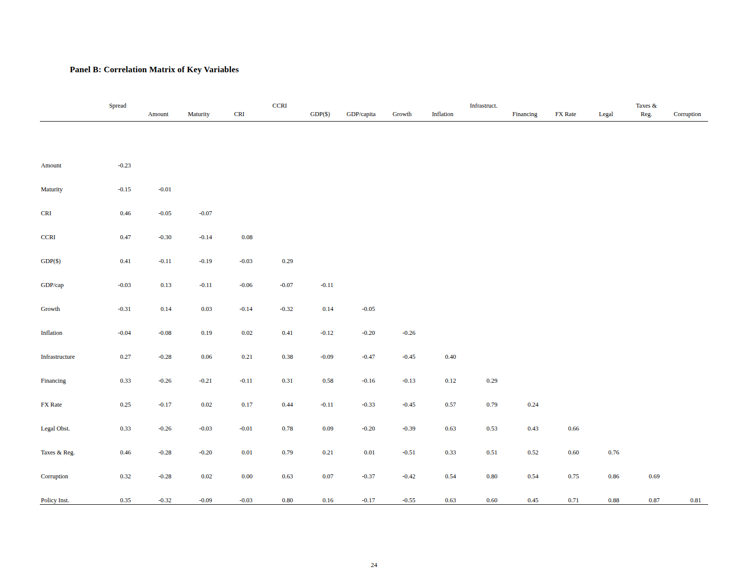Panel B: Correlation Matrix of Key Variables
| | Spread | | | | CCRI | | | | | Infrastruct. | | | | Taxes & | |
| --- | --- | --- | --- | --- | --- | --- | --- | --- | --- | --- | --- | --- | --- | --- | --- |
| | | Amount | Maturity | CRI | | GDP($) | GDP/capita | Growth | Inflation | | Financing | FX Rate | Legal | Reg. | Corruption |
| Amount | -0.23 | | | | | | | | | | | | | |
| Maturity | -0.15 | -0.01 | | | | | | | | | | | | |
| CRI | 0.46 | -0.05 | -0.07 | | | | | | | | | | | |
| CCRI | 0.47 | -0.30 | -0.14 | 0.08 | | | | | | | | | | |
| GDP($) | 0.41 | -0.11 | -0.19 | -0.03 | 0.29 | | | | | | | | | |
| GDP/cap | -0.03 | 0.13 | -0.11 | -0.06 | -0.07 | -0.11 | | | | | | | | |
| Growth | -0.31 | 0.14 | 0.03 | -0.14 | -0.32 | 0.14 | -0.05 | | | | | | | |
| Inflation | -0.04 | -0.08 | 0.19 | 0.02 | 0.41 | -0.12 | -0.20 | -0.26 | | | | | | |
| Infrastructure | 0.27 | -0.28 | 0.06 | 0.21 | 0.38 | -0.09 | -0.47 | -0.45 | 0.40 | | | | | |
| Financing | 0.33 | -0.26 | -0.21 | -0.11 | 0.31 | 0.58 | -0.16 | -0.13 | 0.12 | 0.29 | | | | |
| FX Rate | 0.25 | -0.17 | 0.02 | 0.17 | 0.44 | -0.11 | -0.33 | -0.45 | 0.57 | 0.79 | 0.24 | | | |
| Legal Obst. | 0.33 | -0.26 | -0.03 | -0.01 | 0.78 | 0.09 | -0.20 | -0.39 | 0.63 | 0.53 | 0.43 | 0.66 | | |
| Taxes & Reg. | 0.46 | -0.28 | -0.20 | 0.01 | 0.79 | 0.21 | 0.01 | -0.51 | 0.33 | 0.51 | 0.52 | 0.60 | 0.76 | |
| Corruption | 0.32 | -0.28 | 0.02 | 0.00 | 0.63 | 0.07 | -0.37 | -0.42 | 0.54 | 0.80 | 0.54 | 0.75 | 0.86 | 0.69 |
| Policy Inst. | 0.35 | -0.32 | -0.09 | -0.03 | 0.80 | 0.16 | -0.17 | -0.55 | 0.63 | 0.60 | 0.45 | 0.71 | 0.88 | 0.87 | 0.81 |
24